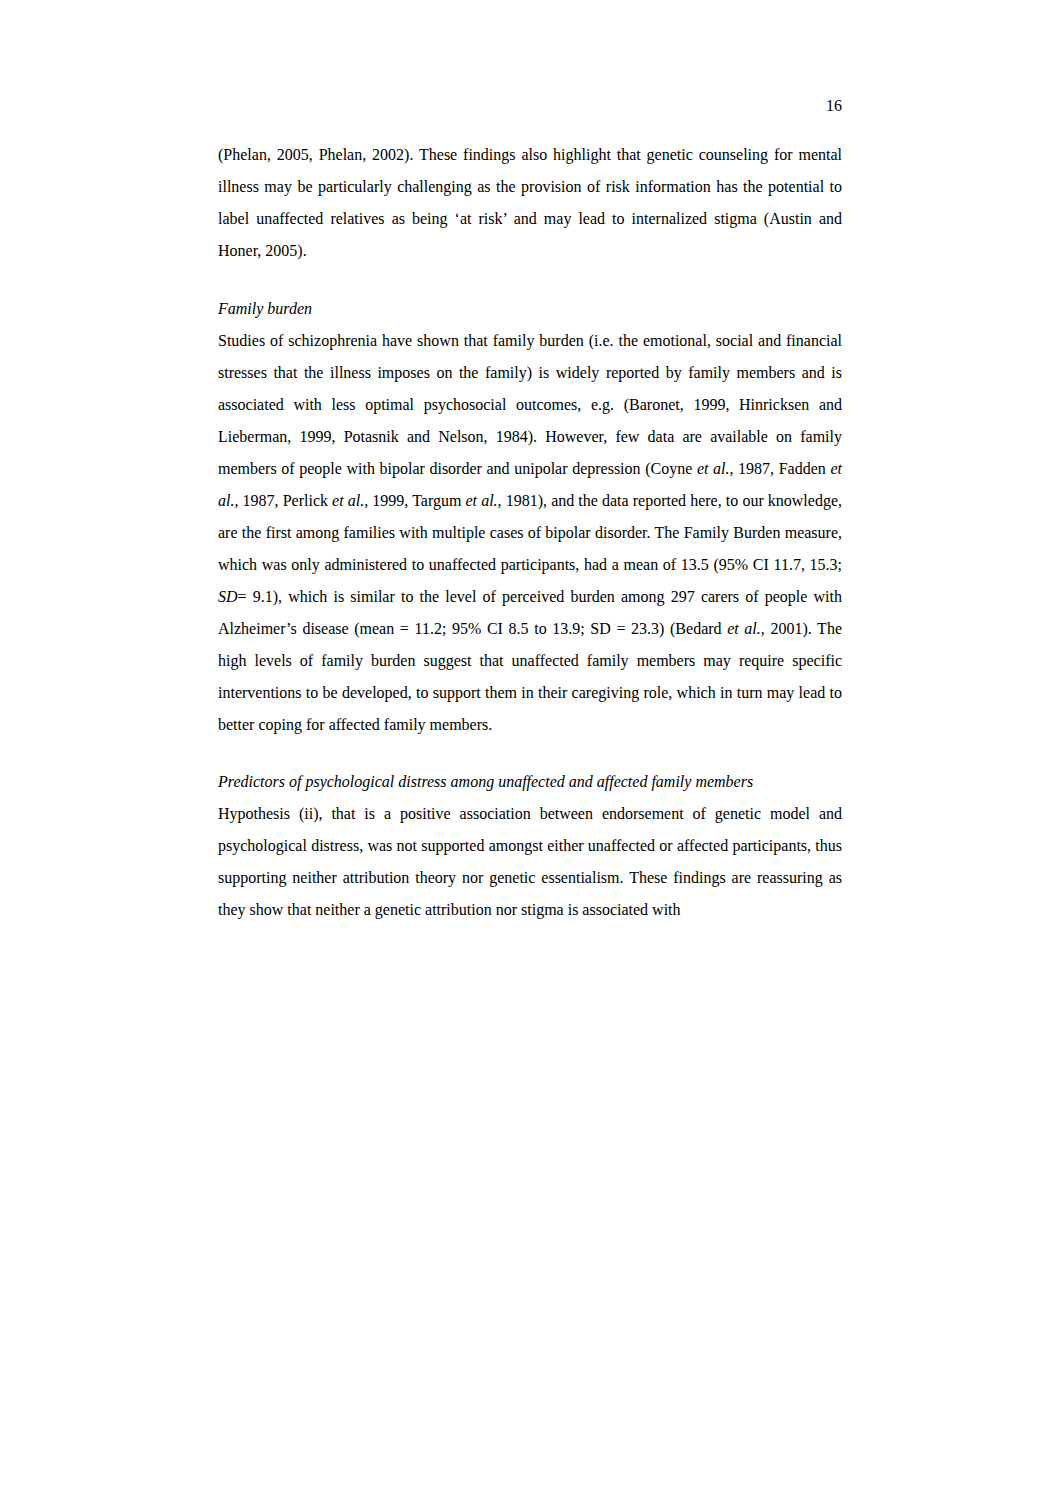16
(Phelan, 2005, Phelan, 2002). These findings also highlight that genetic counseling for mental illness may be particularly challenging as the provision of risk information has the potential to label unaffected relatives as being ‘at risk’ and may lead to internalized stigma (Austin and Honer, 2005).
Family burden
Studies of schizophrenia have shown that family burden (i.e. the emotional, social and financial stresses that the illness imposes on the family) is widely reported by family members and is associated with less optimal psychosocial outcomes, e.g. (Baronet, 1999, Hinricksen and Lieberman, 1999, Potasnik and Nelson, 1984). However, few data are available on family members of people with bipolar disorder and unipolar depression (Coyne et al., 1987, Fadden et al., 1987, Perlick et al., 1999, Targum et al., 1981), and the data reported here, to our knowledge, are the first among families with multiple cases of bipolar disorder. The Family Burden measure, which was only administered to unaffected participants, had a mean of 13.5 (95% CI 11.7, 15.3; SD= 9.1), which is similar to the level of perceived burden among 297 carers of people with Alzheimer’s disease (mean = 11.2; 95% CI 8.5 to 13.9; SD = 23.3) (Bedard et al., 2001). The high levels of family burden suggest that unaffected family members may require specific interventions to be developed, to support them in their caregiving role, which in turn may lead to better coping for affected family members.
Predictors of psychological distress among unaffected and affected family members
Hypothesis (ii), that is a positive association between endorsement of genetic model and psychological distress, was not supported amongst either unaffected or affected participants, thus supporting neither attribution theory nor genetic essentialism. These findings are reassuring as they show that neither a genetic attribution nor stigma is associated with